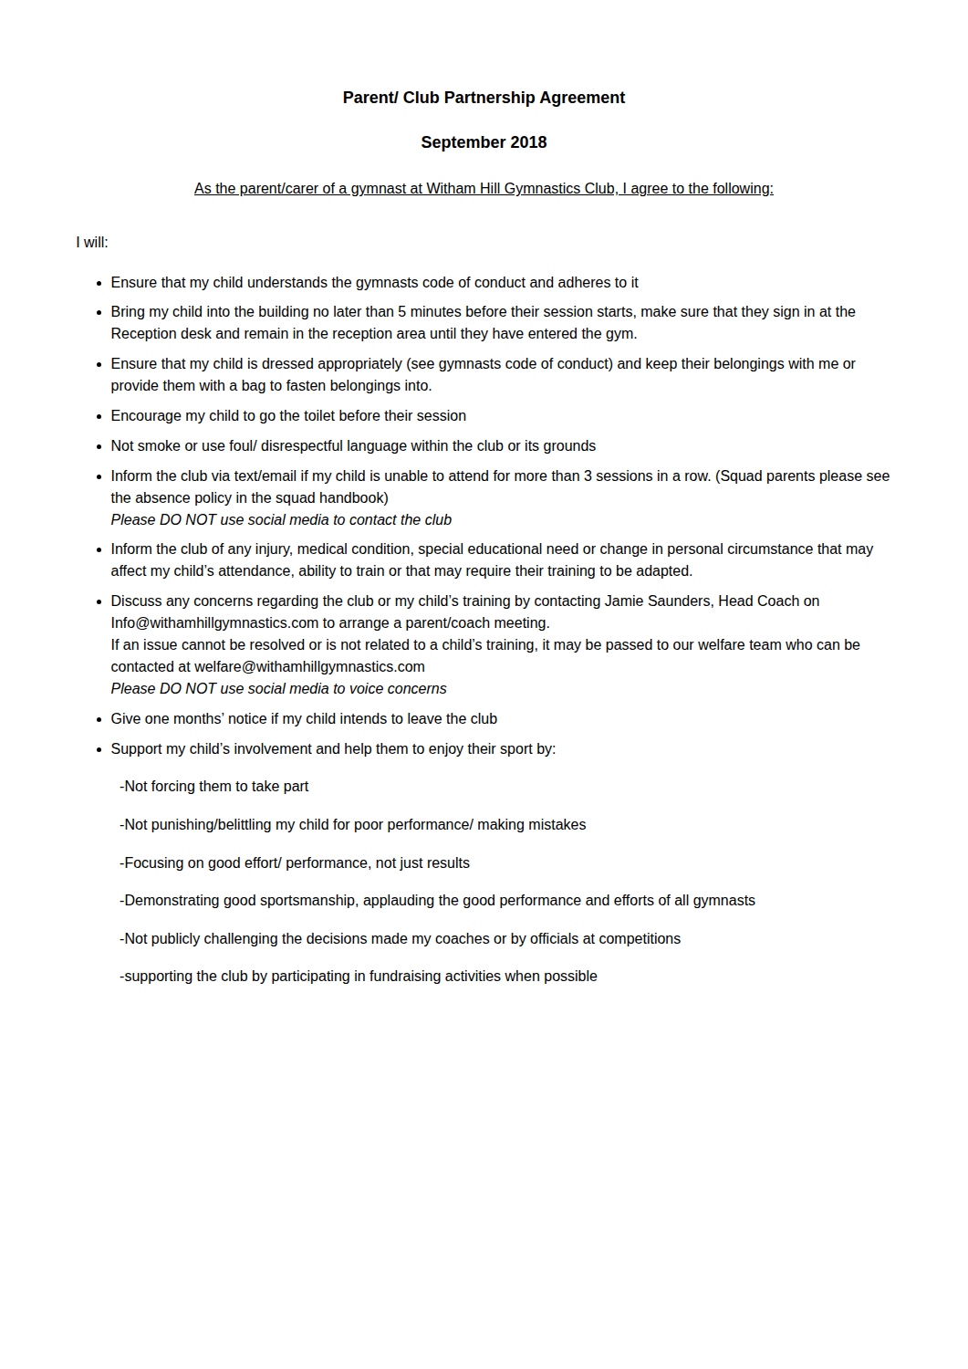Parent/ Club Partnership Agreement
September 2018
As the parent/carer of a gymnast at Witham Hill Gymnastics Club, I agree to the following:
I will:
Ensure that my child understands the gymnasts code of conduct and adheres to it
Bring my child into the building no later than 5 minutes before their session starts, make sure that they sign in at the Reception desk and remain in the reception area until they have entered the gym.
Ensure that my child is dressed appropriately (see gymnasts code of conduct) and keep their belongings with me or provide them with a bag to fasten belongings into.
Encourage my child to go the toilet before their session
Not smoke or use foul/ disrespectful language within the club or its grounds
Inform the club via text/email if my child is unable to attend for more than 3 sessions in a row. (Squad parents please see the absence policy in the squad handbook)
Please DO NOT use social media to contact the club
Inform the club of any injury, medical condition, special educational need or change in personal circumstance that may affect my child’s attendance, ability to train or that may require their training to be adapted.
Discuss any concerns regarding the club or my child’s training by contacting Jamie Saunders, Head Coach on Info@withamhillgymnastics.com to arrange a parent/coach meeting.
If an issue cannot be resolved or is not related to a child’s training, it may be passed to our welfare team who can be contacted at welfare@withamhillgymnastics.com
Please DO NOT use social media to voice concerns
Give one months’ notice if my child intends to leave the club
Support my child’s involvement and help them to enjoy their sport by:
-Not forcing them to take part
-Not punishing/belittling my child for poor performance/ making mistakes
-Focusing on good effort/ performance, not just results
-Demonstrating good sportsmanship, applauding the good performance and efforts of all gymnasts
-Not publicly challenging the decisions made my coaches or by officials at competitions
-supporting the club by participating in fundraising activities when possible